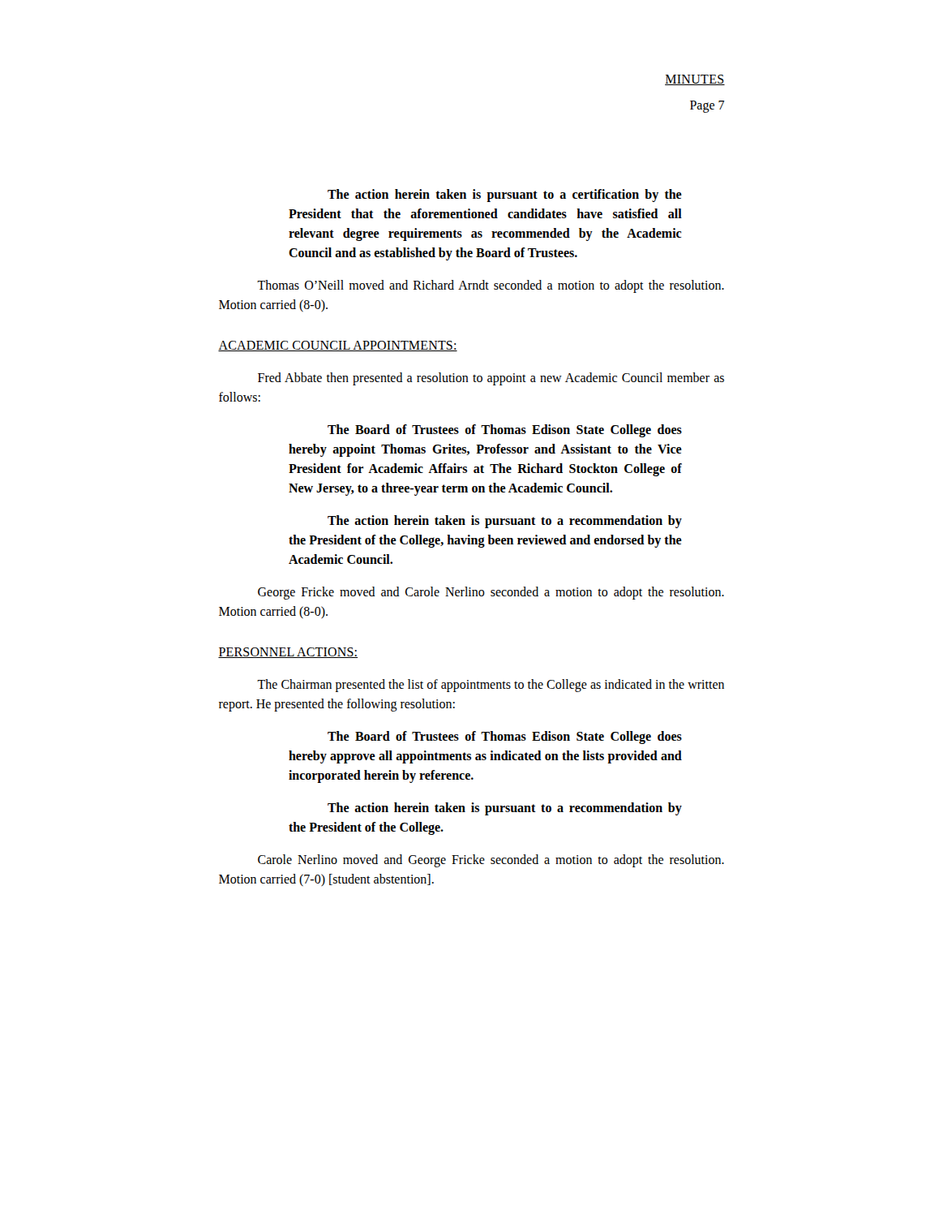MINUTES
Page 7
The action herein taken is pursuant to a certification by the President that the aforementioned candidates have satisfied all relevant degree requirements as recommended by the Academic Council and as established by the Board of Trustees.
Thomas O’Neill moved and Richard Arndt seconded a motion to adopt the resolution. Motion carried (8-0).
Academic Council Appointments:
Fred Abbate then presented a resolution to appoint a new Academic Council member as follows:
The Board of Trustees of Thomas Edison State College does hereby appoint Thomas Grites, Professor and Assistant to the Vice President for Academic Affairs at The Richard Stockton College of New Jersey, to a three-year term on the Academic Council.
The action herein taken is pursuant to a recommendation by the President of the College, having been reviewed and endorsed by the Academic Council.
George Fricke moved and Carole Nerlino seconded a motion to adopt the resolution. Motion carried (8-0).
Personnel Actions:
The Chairman presented the list of appointments to the College as indicated in the written report. He presented the following resolution:
The Board of Trustees of Thomas Edison State College does hereby approve all appointments as indicated on the lists provided and incorporated herein by reference.
The action herein taken is pursuant to a recommendation by the President of the College.
Carole Nerlino moved and George Fricke seconded a motion to adopt the resolution. Motion carried (7-0) [student abstention].